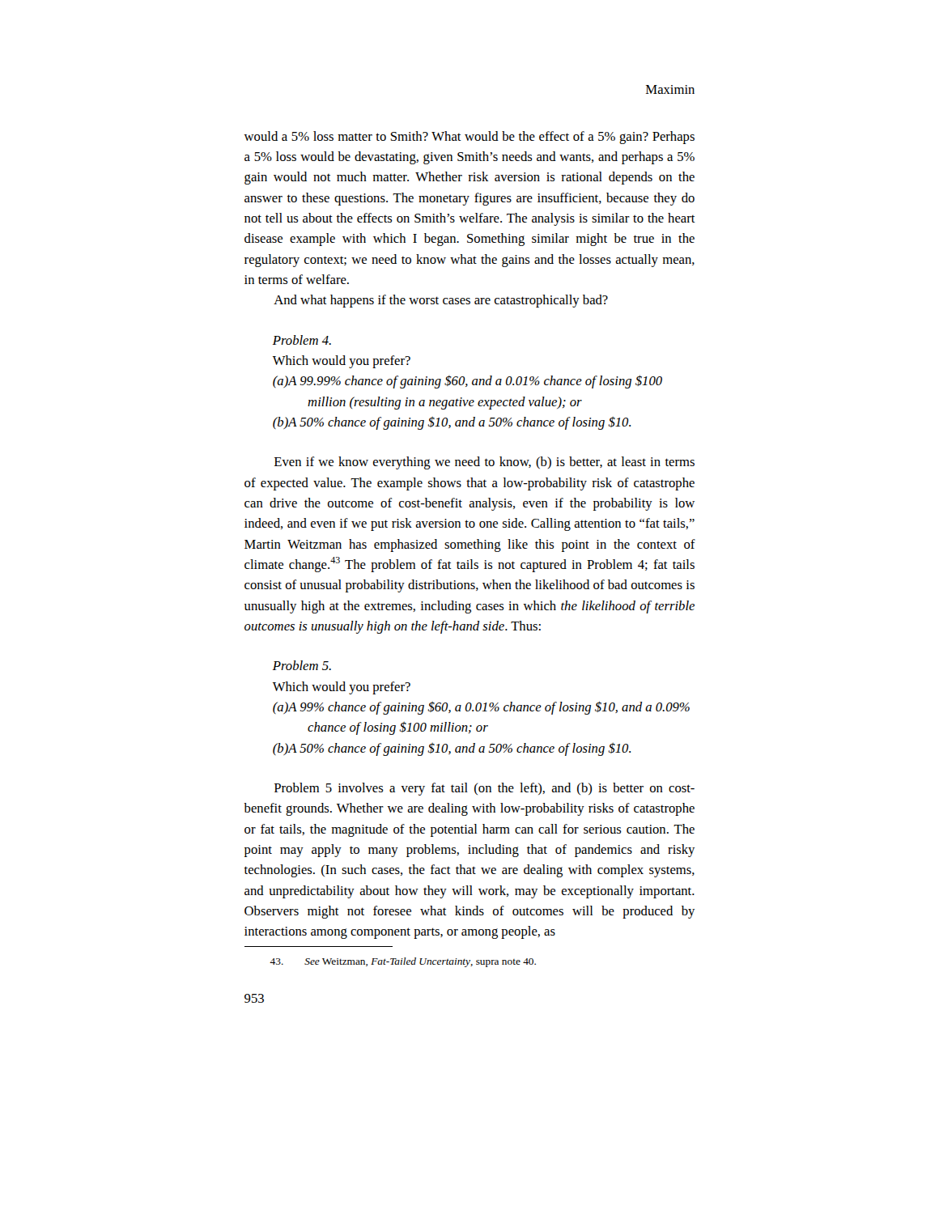Maximin
would a 5% loss matter to Smith? What would be the effect of a 5% gain? Perhaps a 5% loss would be devastating, given Smith’s needs and wants, and perhaps a 5% gain would not much matter. Whether risk aversion is rational depends on the answer to these questions. The monetary figures are insufficient, because they do not tell us about the effects on Smith’s welfare. The analysis is similar to the heart disease example with which I began. Something similar might be true in the regulatory context; we need to know what the gains and the losses actually mean, in terms of welfare.
And what happens if the worst cases are catastrophically bad?
Problem 4.
Which would you prefer?
(a)A 99.99% chance of gaining $60, and a 0.01% chance of losing $100 million (resulting in a negative expected value); or
(b)A 50% chance of gaining $10, and a 50% chance of losing $10.
Even if we know everything we need to know, (b) is better, at least in terms of expected value. The example shows that a low-probability risk of catastrophe can drive the outcome of cost-benefit analysis, even if the probability is low indeed, and even if we put risk aversion to one side. Calling attention to “fat tails,” Martin Weitzman has emphasized something like this point in the context of climate change.43 The problem of fat tails is not captured in Problem 4; fat tails consist of unusual probability distributions, when the likelihood of bad outcomes is unusually high at the extremes, including cases in which the likelihood of terrible outcomes is unusually high on the left-hand side. Thus:
Problem 5.
Which would you prefer?
(a)A 99% chance of gaining $60, a 0.01% chance of losing $10, and a 0.09% chance of losing $100 million; or
(b)A 50% chance of gaining $10, and a 50% chance of losing $10.
Problem 5 involves a very fat tail (on the left), and (b) is better on cost-benefit grounds. Whether we are dealing with low-probability risks of catastrophe or fat tails, the magnitude of the potential harm can call for serious caution. The point may apply to many problems, including that of pandemics and risky technologies. (In such cases, the fact that we are dealing with complex systems, and unpredictability about how they will work, may be exceptionally important. Observers might not foresee what kinds of outcomes will be produced by interactions among component parts, or among people, as
43. See Weitzman, Fat-Tailed Uncertainty, supra note 40.
953